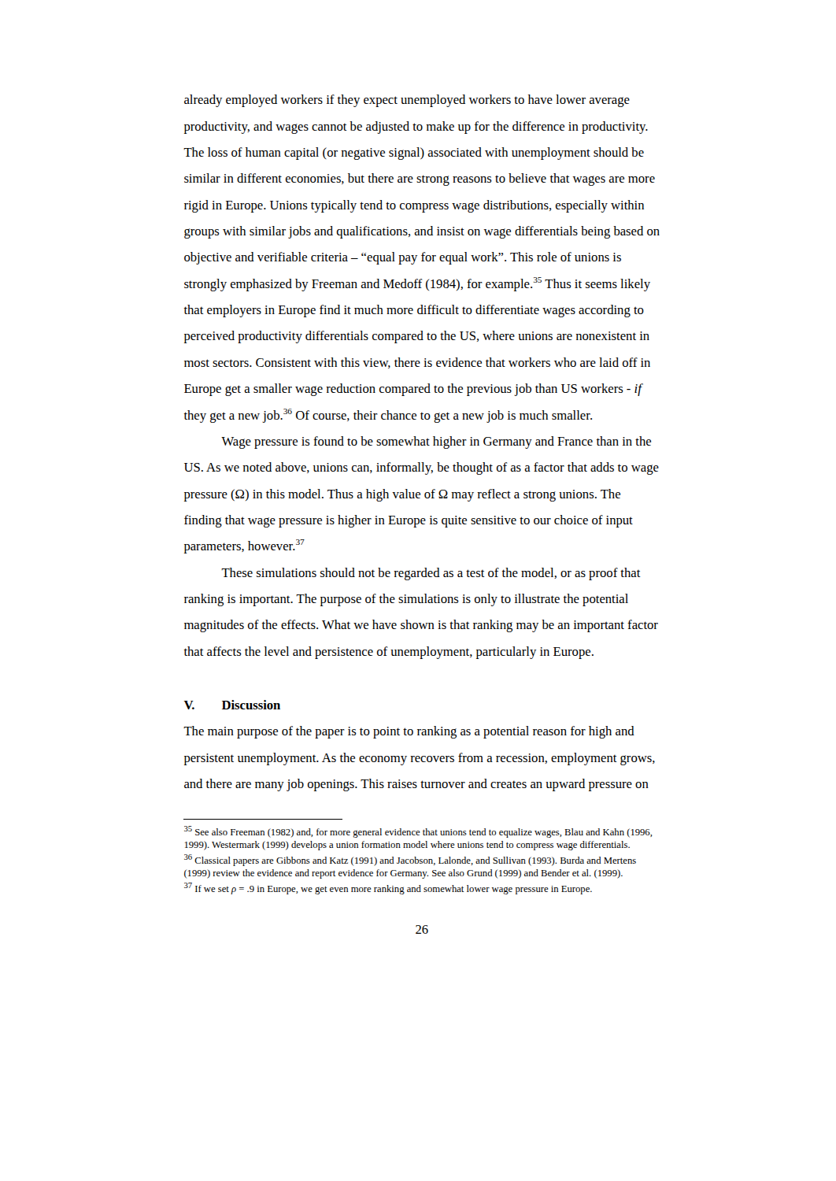already employed workers if they expect unemployed workers to have lower average productivity, and wages cannot be adjusted to make up for the difference in productivity. The loss of human capital (or negative signal) associated with unemployment should be similar in different economies, but there are strong reasons to believe that wages are more rigid in Europe. Unions typically tend to compress wage distributions, especially within groups with similar jobs and qualifications, and insist on wage differentials being based on objective and verifiable criteria – “equal pay for equal work”. This role of unions is strongly emphasized by Freeman and Medoff (1984), for example.35 Thus it seems likely that employers in Europe find it much more difficult to differentiate wages according to perceived productivity differentials compared to the US, where unions are nonexistent in most sectors. Consistent with this view, there is evidence that workers who are laid off in Europe get a smaller wage reduction compared to the previous job than US workers - if they get a new job.36 Of course, their chance to get a new job is much smaller.
Wage pressure is found to be somewhat higher in Germany and France than in the US. As we noted above, unions can, informally, be thought of as a factor that adds to wage pressure (Ω) in this model. Thus a high value of Ω may reflect a strong unions. The finding that wage pressure is higher in Europe is quite sensitive to our choice of input parameters, however.37
These simulations should not be regarded as a test of the model, or as proof that ranking is important. The purpose of the simulations is only to illustrate the potential magnitudes of the effects. What we have shown is that ranking may be an important factor that affects the level and persistence of unemployment, particularly in Europe.
V. Discussion
The main purpose of the paper is to point to ranking as a potential reason for high and persistent unemployment. As the economy recovers from a recession, employment grows, and there are many job openings. This raises turnover and creates an upward pressure on
35 See also Freeman (1982) and, for more general evidence that unions tend to equalize wages, Blau and Kahn (1996, 1999). Westermark (1999) develops a union formation model where unions tend to compress wage differentials.
36 Classical papers are Gibbons and Katz (1991) and Jacobson, Lalonde, and Sullivan (1993). Burda and Mertens (1999) review the evidence and report evidence for Germany. See also Grund (1999) and Bender et al. (1999).
37 If we set ρ = .9 in Europe, we get even more ranking and somewhat lower wage pressure in Europe.
26